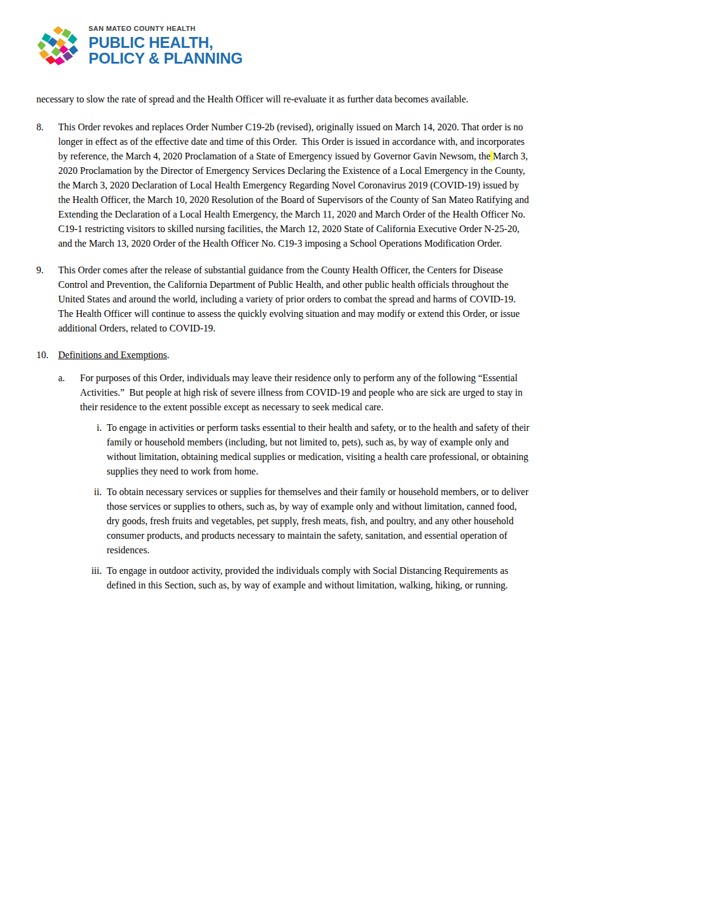SAN MATEO COUNTY HEALTH
PUBLIC HEALTH,
POLICY & PLANNING
necessary to slow the rate of spread and the Health Officer will re-evaluate it as further data becomes available.
This Order revokes and replaces Order Number C19-2b (revised), originally issued on March 14, 2020. That order is no longer in effect as of the effective date and time of this Order. This Order is issued in accordance with, and incorporates by reference, the March 4, 2020 Proclamation of a State of Emergency issued by Governor Gavin Newsom, the March 3, 2020 Proclamation by the Director of Emergency Services Declaring the Existence of a Local Emergency in the County, the March 3, 2020 Declaration of Local Health Emergency Regarding Novel Coronavirus 2019 (COVID-19) issued by the Health Officer, the March 10, 2020 Resolution of the Board of Supervisors of the County of San Mateo Ratifying and Extending the Declaration of a Local Health Emergency, the March 11, 2020 and March Order of the Health Officer No. C19-1 restricting visitors to skilled nursing facilities, the March 12, 2020 State of California Executive Order N-25-20, and the March 13, 2020 Order of the Health Officer No. C19-3 imposing a School Operations Modification Order.
This Order comes after the release of substantial guidance from the County Health Officer, the Centers for Disease Control and Prevention, the California Department of Public Health, and other public health officials throughout the United States and around the world, including a variety of prior orders to combat the spread and harms of COVID-19. The Health Officer will continue to assess the quickly evolving situation and may modify or extend this Order, or issue additional Orders, related to COVID-19.
Definitions and Exemptions.
For purposes of this Order, individuals may leave their residence only to perform any of the following “Essential Activities.” But people at high risk of severe illness from COVID-19 and people who are sick are urged to stay in their residence to the extent possible except as necessary to seek medical care.
To engage in activities or perform tasks essential to their health and safety, or to the health and safety of their family or household members (including, but not limited to, pets), such as, by way of example only and without limitation, obtaining medical supplies or medication, visiting a health care professional, or obtaining supplies they need to work from home.
To obtain necessary services or supplies for themselves and their family or household members, or to deliver those services or supplies to others, such as, by way of example only and without limitation, canned food, dry goods, fresh fruits and vegetables, pet supply, fresh meats, fish, and poultry, and any other household consumer products, and products necessary to maintain the safety, sanitation, and essential operation of residences.
To engage in outdoor activity, provided the individuals comply with Social Distancing Requirements as defined in this Section, such as, by way of example and without limitation, walking, hiking, or running.